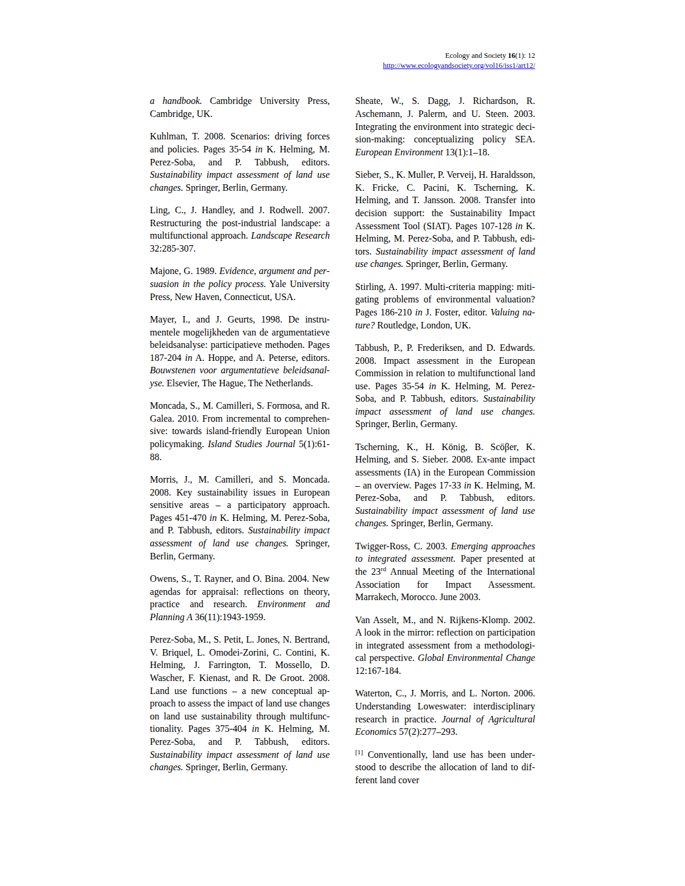Ecology and Society 16(1): 12
http://www.ecologyandsociety.org/vol16/iss1/art12/
a handbook. Cambridge University Press, Cambridge, UK.
Kuhlman, T. 2008. Scenarios: driving forces and policies. Pages 35-54 in K. Helming, M. Perez-Soba, and P. Tabbush, editors. Sustainability impact assessment of land use changes. Springer, Berlin, Germany.
Ling, C., J. Handley, and J. Rodwell. 2007. Restructuring the post-industrial landscape: a multifunctional approach. Landscape Research 32:285-307.
Majone, G. 1989. Evidence, argument and persuasion in the policy process. Yale University Press, New Haven, Connecticut, USA.
Mayer, I., and J. Geurts, 1998. De instrumentele mogelijkheden van de argumentatieve beleidsanalyse: participatieve methoden. Pages 187-204 in A. Hoppe, and A. Peterse, editors. Bouwstenen voor argumentatieve beleidsanalyse. Elsevier, The Hague, The Netherlands.
Moncada, S., M. Camilleri, S. Formosa, and R. Galea. 2010. From incremental to comprehensive: towards island-friendly European Union policymaking. Island Studies Journal 5(1):61-88.
Morris, J., M. Camilleri, and S. Moncada. 2008. Key sustainability issues in European sensitive areas – a participatory approach. Pages 451-470 in K. Helming, M. Perez-Soba, and P. Tabbush, editors. Sustainability impact assessment of land use changes. Springer, Berlin, Germany.
Owens, S., T. Rayner, and O. Bina. 2004. New agendas for appraisal: reflections on theory, practice and research. Environment and Planning A 36(11):1943-1959.
Perez-Soba, M., S. Petit, L. Jones, N. Bertrand, V. Briquel, L. Omodei-Zorini, C. Contini, K. Helming, J. Farrington, T. Mossello, D. Wascher, F. Kienast, and R. De Groot. 2008. Land use functions – a new conceptual approach to assess the impact of land use changes on land use sustainability through multifunctionality. Pages 375-404 in K. Helming, M. Perez-Soba, and P. Tabbush, editors. Sustainability impact assessment of land use changes. Springer, Berlin, Germany.
Sheate, W., S. Dagg, J. Richardson, R. Aschemann, J. Palerm, and U. Steen. 2003. Integrating the environment into strategic decision-making: conceptualizing policy SEA. European Environment 13(1):1–18.
Sieber, S., K. Muller, P. Verveij, H. Haraldsson, K. Fricke, C. Pacini, K. Tscherning, K. Helming, and T. Jansson. 2008. Transfer into decision support: the Sustainability Impact Assessment Tool (SIAT). Pages 107-128 in K. Helming, M. Perez-Soba, and P. Tabbush, editors. Sustainability impact assessment of land use changes. Springer, Berlin, Germany.
Stirling, A. 1997. Multi-criteria mapping: mitigating problems of environmental valuation? Pages 186-210 in J. Foster, editor. Valuing nature? Routledge, London, UK.
Tabbush, P., P. Frederiksen, and D. Edwards. 2008. Impact assessment in the European Commission in relation to multifunctional land use. Pages 35-54 in K. Helming, M. Perez-Soba, and P. Tabbush, editors. Sustainability impact assessment of land use changes. Springer, Berlin, Germany.
Tscherning, K., H. König, B. Scöβer, K. Helming, and S. Sieber. 2008. Ex-ante impact assessments (IA) in the European Commission – an overview. Pages 17-33 in K. Helming, M. Perez-Soba, and P. Tabbush, editors. Sustainability impact assessment of land use changes. Springer, Berlin, Germany.
Twigger-Ross, C. 2003. Emerging approaches to integrated assessment. Paper presented at the 23rd Annual Meeting of the International Association for Impact Assessment. Marrakech, Morocco. June 2003.
Van Asselt, M., and N. Rijkens-Klomp. 2002. A look in the mirror: reflection on participation in integrated assessment from a methodological perspective. Global Environmental Change 12:167-184.
Waterton, C., J. Morris, and L. Norton. 2006. Understanding Loweswater: interdisciplinary research in practice. Journal of Agricultural Economics 57(2):277–293.
[1] Conventionally, land use has been understood to describe the allocation of land to different land cover